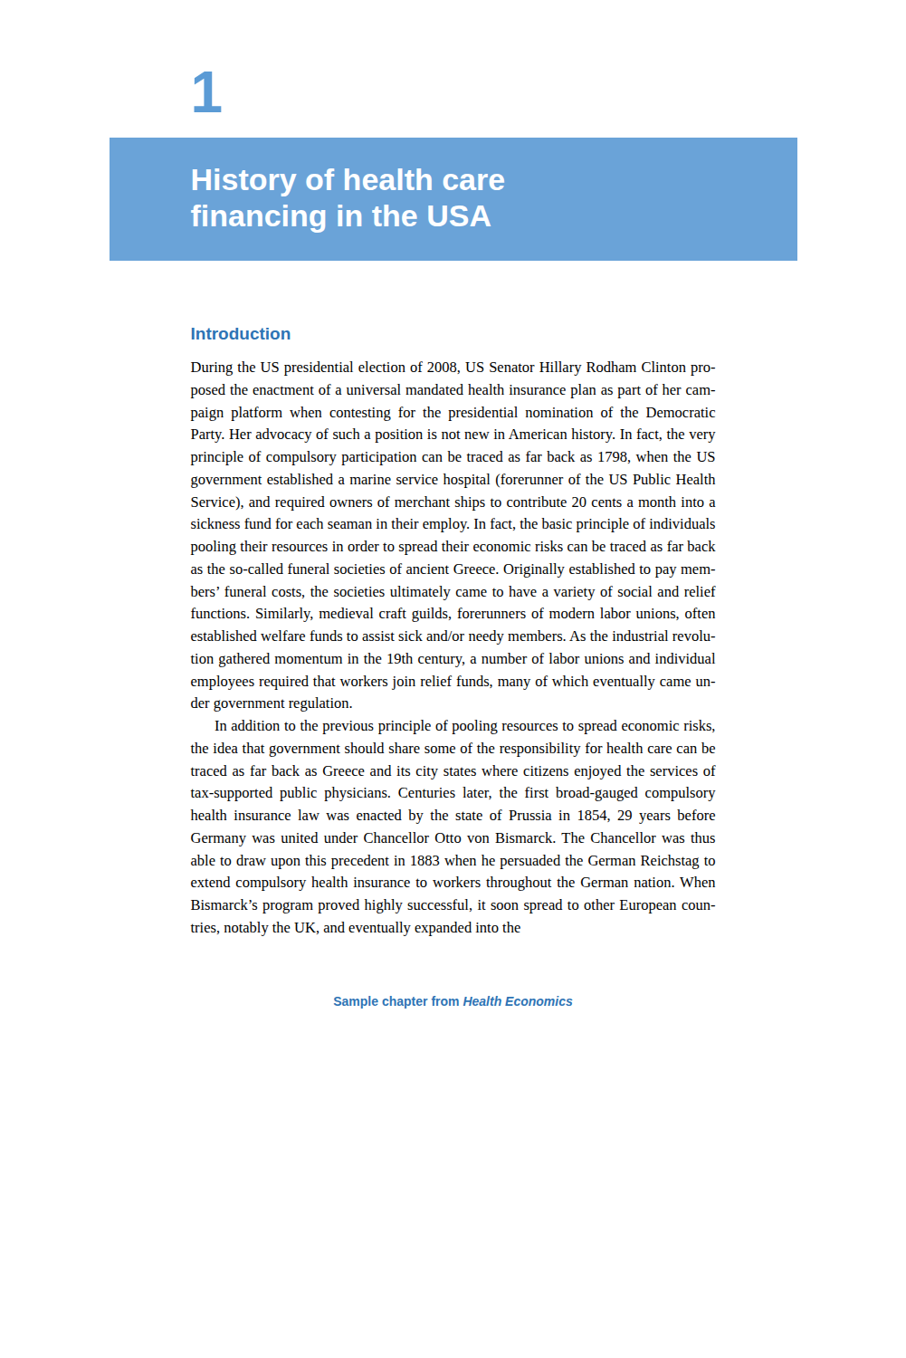1
History of health care
financing in the USA
Introduction
During the US presidential election of 2008, US Senator Hillary Rodham Clinton proposed the enactment of a universal mandated health insurance plan as part of her campaign platform when contesting for the presidential nomination of the Democratic Party. Her advocacy of such a position is not new in American history. In fact, the very principle of compulsory participation can be traced as far back as 1798, when the US government established a marine service hospital (forerunner of the US Public Health Service), and required owners of merchant ships to contribute 20 cents a month into a sickness fund for each seaman in their employ. In fact, the basic principle of individuals pooling their resources in order to spread their economic risks can be traced as far back as the so-called funeral societies of ancient Greece. Originally established to pay members’ funeral costs, the societies ultimately came to have a variety of social and relief functions. Similarly, medieval craft guilds, forerunners of modern labor unions, often established welfare funds to assist sick and/or needy members. As the industrial revolution gathered momentum in the 19th century, a number of labor unions and individual employees required that workers join relief funds, many of which eventually came under government regulation.
In addition to the previous principle of pooling resources to spread economic risks, the idea that government should share some of the responsibility for health care can be traced as far back as Greece and its city states where citizens enjoyed the services of tax-supported public physicians. Centuries later, the first broad-gauged compulsory health insurance law was enacted by the state of Prussia in 1854, 29 years before Germany was united under Chancellor Otto von Bismarck. The Chancellor was thus able to draw upon this precedent in 1883 when he persuaded the German Reichstag to extend compulsory health insurance to workers throughout the German nation. When Bismarck’s program proved highly successful, it soon spread to other European countries, notably the UK, and eventually expanded into the
Sample chapter from Health Economics